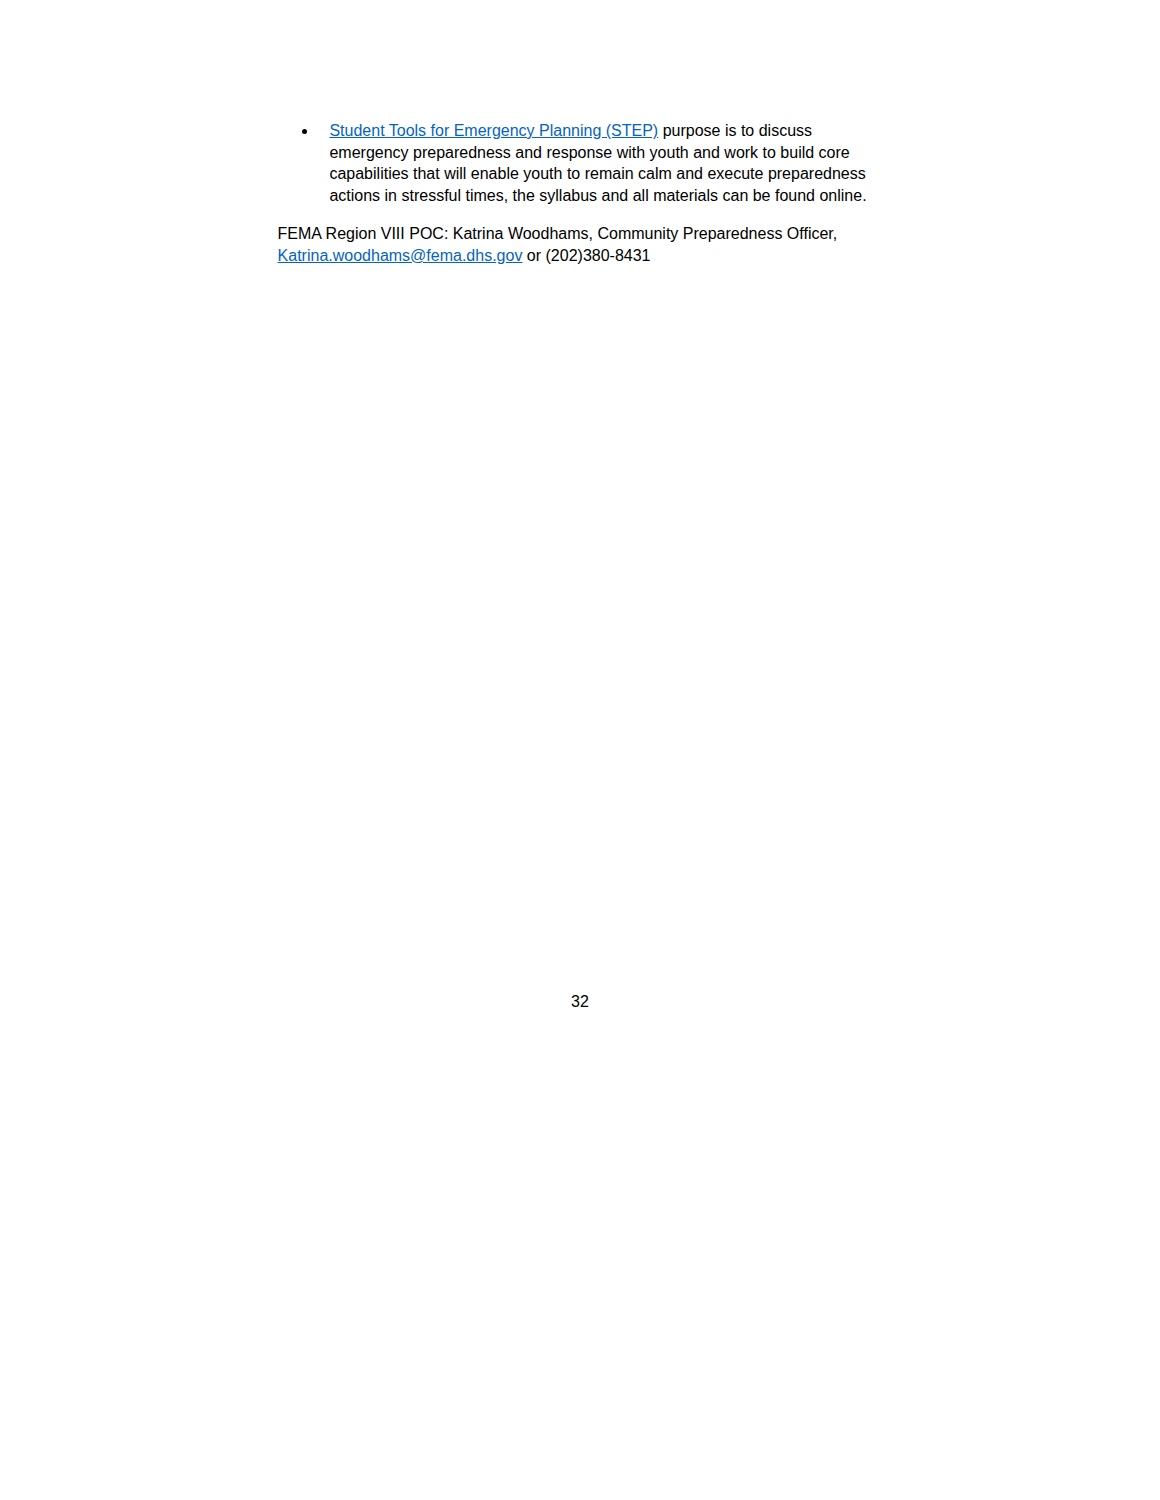Student Tools for Emergency Planning (STEP) purpose is to discuss emergency preparedness and response with youth and work to build core capabilities that will enable youth to remain calm and execute preparedness actions in stressful times, the syllabus and all materials can be found online.
FEMA Region VIII POC: Katrina Woodhams, Community Preparedness Officer,
Katrina.woodhams@fema.dhs.gov or (202)380-8431
32